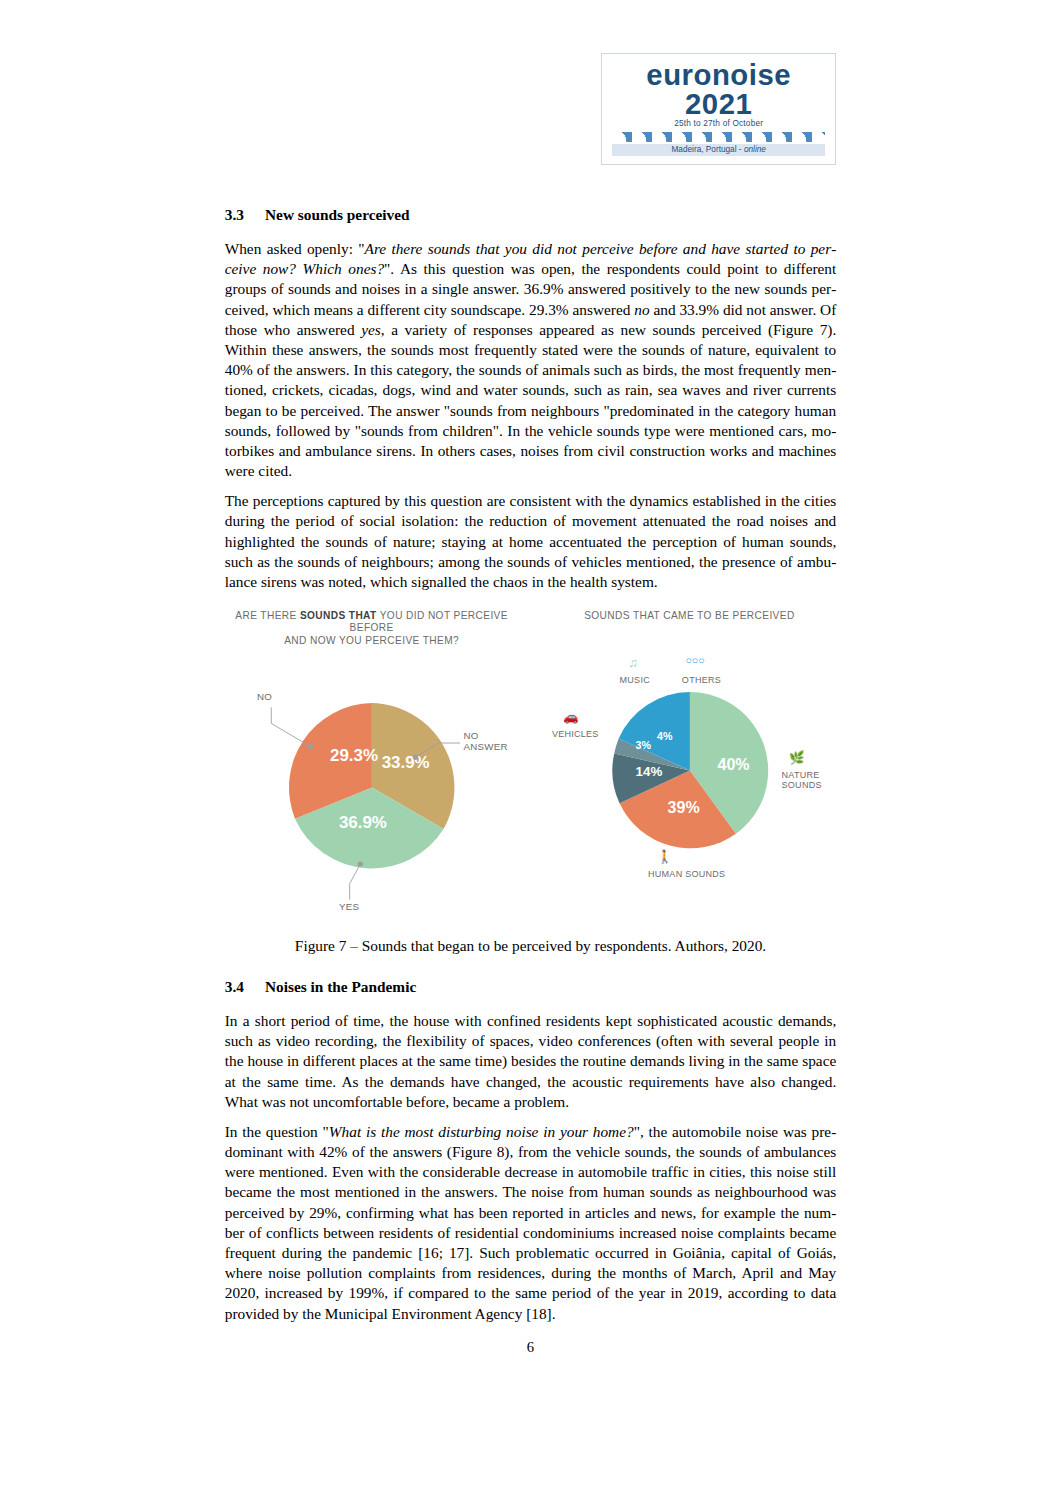euronoise 2021
25th to 27th of October
Madeira, Portugal - online
3.3 New sounds perceived
When asked openly: "Are there sounds that you did not perceive before and have started to perceive now? Which ones?". As this question was open, the respondents could point to different groups of sounds and noises in a single answer. 36.9% answered positively to the new sounds perceived, which means a different city soundscape. 29.3% answered no and 33.9% did not answer. Of those who answered yes, a variety of responses appeared as new sounds perceived (Figure 7). Within these answers, the sounds most frequently stated were the sounds of nature, equivalent to 40% of the answers. In this category, the sounds of animals such as birds, the most frequently mentioned, crickets, cicadas, dogs, wind and water sounds, such as rain, sea waves and river currents began to be perceived. The answer "sounds from neighbours "predominated in the category human sounds, followed by "sounds from children". In the vehicle sounds type were mentioned cars, motorbikes and ambulance sirens. In others cases, noises from civil construction works and machines were cited.
The perceptions captured by this question are consistent with the dynamics established in the cities during the period of social isolation: the reduction of movement attenuated the road noises and highlighted the sounds of nature; staying at home accentuated the perception of human sounds, such as the sounds of neighbours; among the sounds of vehicles mentioned, the presence of ambulance sirens was noted, which signalled the chaos in the health system.
ARE THERE SOUNDS THAT YOU DID NOT PERCEIVE BEFORE
AND NOW YOU PERCEIVE THEM?
29.3% 33.9% 36.9% NO NO ANSWER YES
SOUNDS THAT CAME TO BE PERCEIVED
40% 39% 14% 3% 4% ♫ MUSIC ○○○ OTHERS 🚗 VEHICLES 🌿 NATURE SOUNDS 🚶 HUMAN SOUNDS
Figure 7 – Sounds that began to be perceived by respondents. Authors, 2020.
3.4 Noises in the Pandemic
In a short period of time, the house with confined residents kept sophisticated acoustic demands, such as video recording, the flexibility of spaces, video conferences (often with several people in the house in different places at the same time) besides the routine demands living in the same space at the same time. As the demands have changed, the acoustic requirements have also changed. What was not uncomfortable before, became a problem.
In the question "What is the most disturbing noise in your home?", the automobile noise was predominant with 42% of the answers (Figure 8), from the vehicle sounds, the sounds of ambulances were mentioned. Even with the considerable decrease in automobile traffic in cities, this noise still became the most mentioned in the answers. The noise from human sounds as neighbourhood was perceived by 29%, confirming what has been reported in articles and news, for example the number of conflicts between residents of residential condominiums increased noise complaints became frequent during the pandemic [16; 17]. Such problematic occurred in Goiânia, capital of Goiás, where noise pollution complaints from residences, during the months of March, April and May 2020, increased by 199%, if compared to the same period of the year in 2019, according to data provided by the Municipal Environment Agency [18].
6